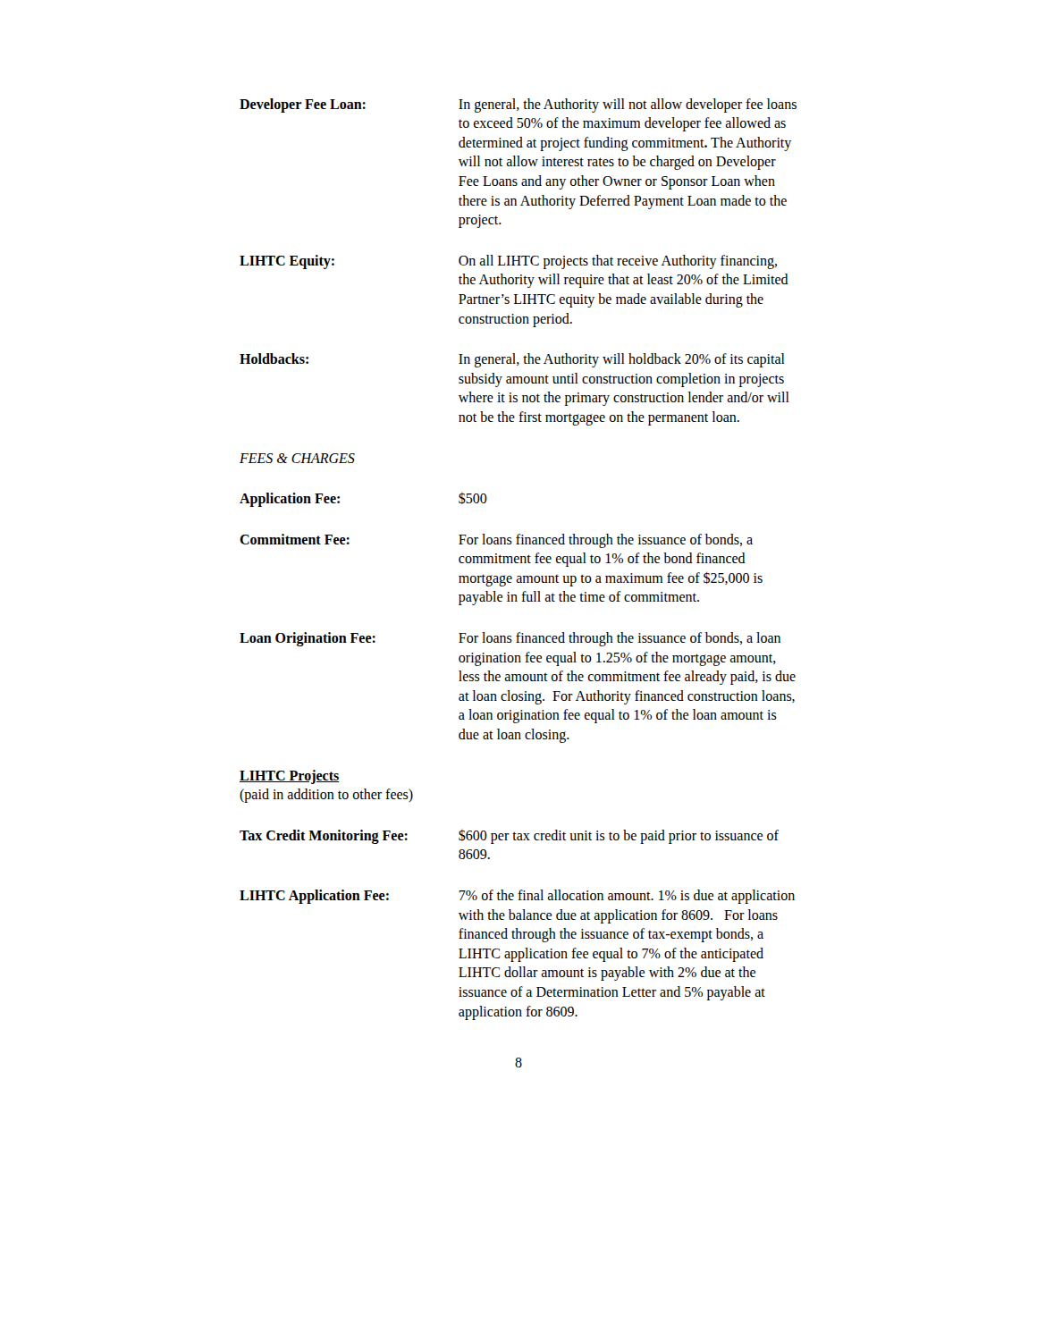| Developer Fee Loan: | In general, the Authority will not allow developer fee loans to exceed 50% of the maximum developer fee allowed as determined at project funding commitment . The Authority will not allow interest rates to be charged on Developer Fee Loans and any other Owner or Sponsor Loan when there is an Authority Deferred Payment Loan made to the project. |
| LIHTC Equity: | On all LIHTC projects that receive Authority financing, the Authority will require that at least 20% of the Limited Partner’s LIHTC equity be made available during the construction period. |
| Holdbacks: | In general, the Authority will holdback 20% of its capital subsidy amount until construction completion in projects where it is not the primary construction lender and/or will not be the first mortgagee on the permanent loan. |
| FEES & CHARGES |
| Application Fee: | $500 |
| Commitment Fee: | For loans financed through the issuance of bonds, a commitment fee equal to 1% of the bond financed mortgage amount up to a maximum fee of $25,000 is payable in full at the time of commitment. |
| Loan Origination Fee: | For loans financed through the issuance of bonds, a loan origination fee equal to 1.25% of the mortgage amount, less the amount of the commitment fee already paid, is due at loan closing. For Authority financed construction loans, a loan origination fee equal to 1% of the loan amount is due at loan closing. |
| LIHTC Projects (paid in addition to other fees) |
| Tax Credit Monitoring Fee: | $600 per tax credit unit is to be paid prior to issuance of 8609. |
| LIHTC Application Fee: | 7% of the final allocation amount. 1% is due at application with the balance due at application for 8609. For loans financed through the issuance of tax-exempt bonds, a LIHTC application fee equal to 7% of the anticipated LIHTC dollar amount is payable with 2% due at the issuance of a Determination Letter and 5% payable at application for 8609. |
8